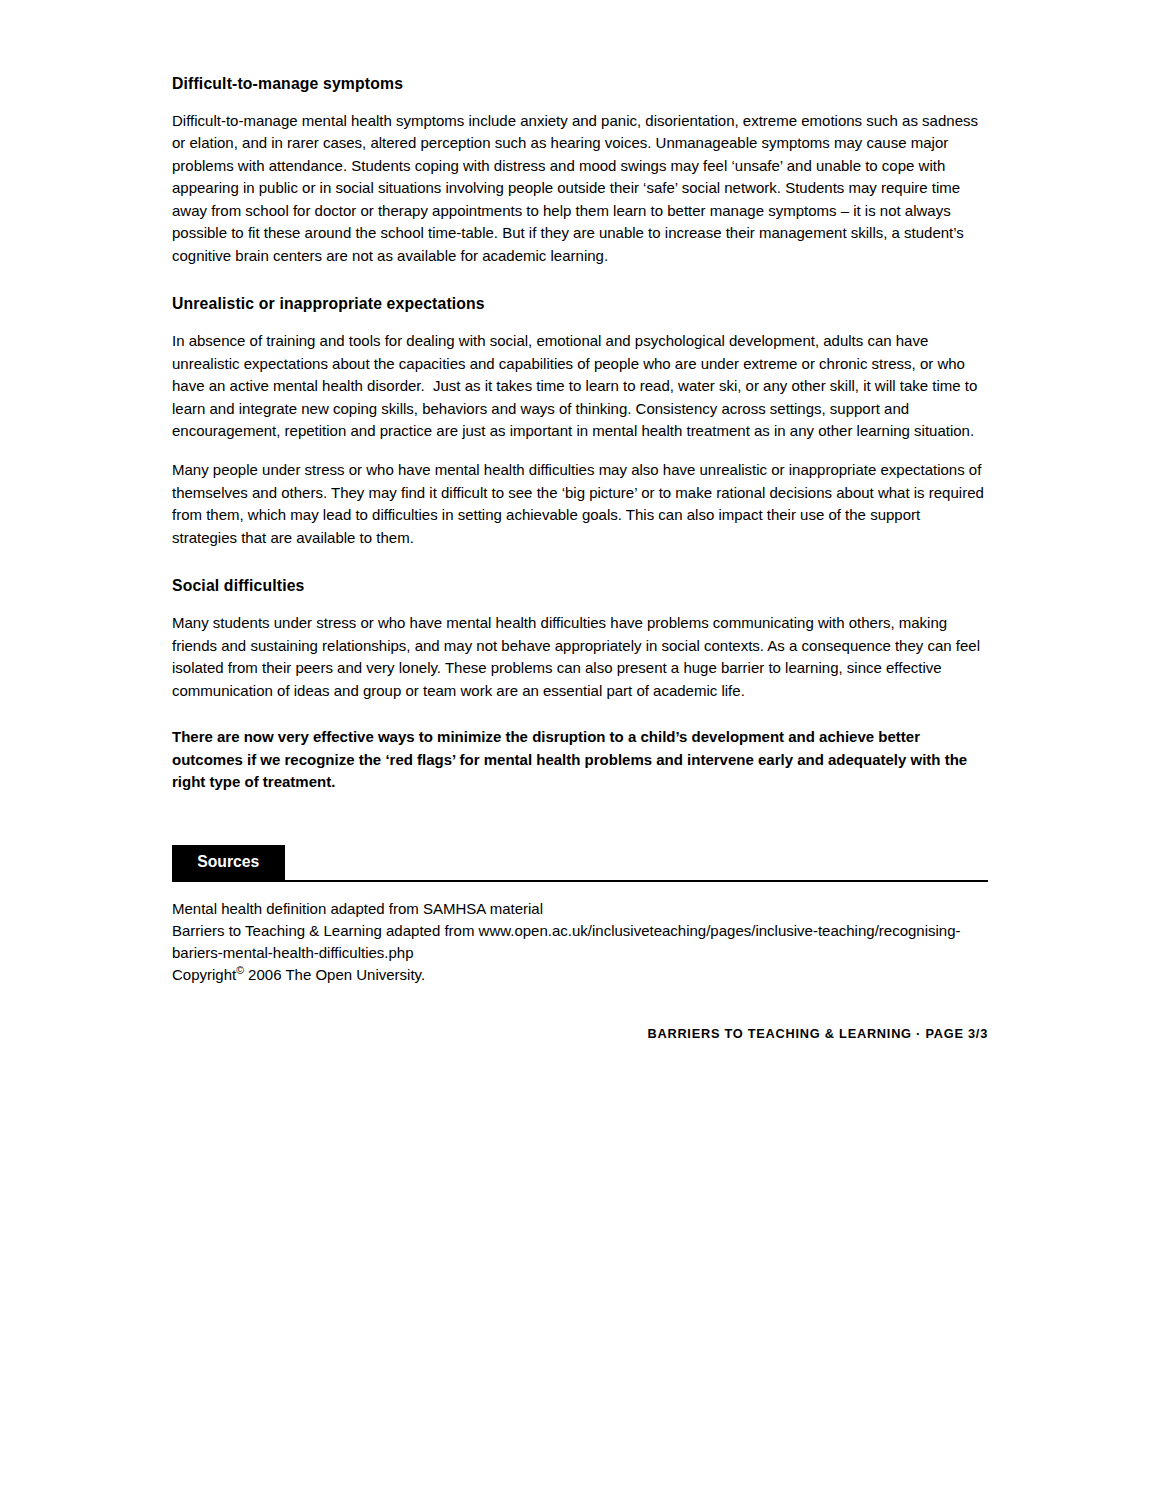Difficult-to-manage symptoms
Difficult-to-manage mental health symptoms include anxiety and panic, disorientation, extreme emotions such as sadness or elation, and in rarer cases, altered perception such as hearing voices. Unmanageable symptoms may cause major problems with attendance. Students coping with distress and mood swings may feel ‘unsafe’ and unable to cope with appearing in public or in social situations involving people outside their ‘safe’ social network. Students may require time away from school for doctor or therapy appointments to help them learn to better manage symptoms – it is not always possible to fit these around the school time-table. But if they are unable to increase their management skills, a student’s cognitive brain centers are not as available for academic learning.
Unrealistic or inappropriate expectations
In absence of training and tools for dealing with social, emotional and psychological development, adults can have unrealistic expectations about the capacities and capabilities of people who are under extreme or chronic stress, or who have an active mental health disorder. Just as it takes time to learn to read, water ski, or any other skill, it will take time to learn and integrate new coping skills, behaviors and ways of thinking. Consistency across settings, support and encouragement, repetition and practice are just as important in mental health treatment as in any other learning situation.
Many people under stress or who have mental health difficulties may also have unrealistic or inappropriate expectations of themselves and others. They may find it difficult to see the ‘big picture’ or to make rational decisions about what is required from them, which may lead to difficulties in setting achievable goals. This can also impact their use of the support strategies that are available to them.
Social difficulties
Many students under stress or who have mental health difficulties have problems communicating with others, making friends and sustaining relationships, and may not behave appropriately in social contexts. As a consequence they can feel isolated from their peers and very lonely. These problems can also present a huge barrier to learning, since effective communication of ideas and group or team work are an essential part of academic life.
There are now very effective ways to minimize the disruption to a child’s development and achieve better outcomes if we recognize the ‘red flags’ for mental health problems and intervene early and adequately with the right type of treatment.
Sources
Mental health definition adapted from SAMHSA material
Barriers to Teaching & Learning adapted from www.open.ac.uk/inclusiveteaching/pages/inclusive-teaching/recognising-bariers-mental-health-difficulties.php
Copyright© 2006 The Open University.
BARRIERS TO TEACHING & LEARNING · PAGE 3/3